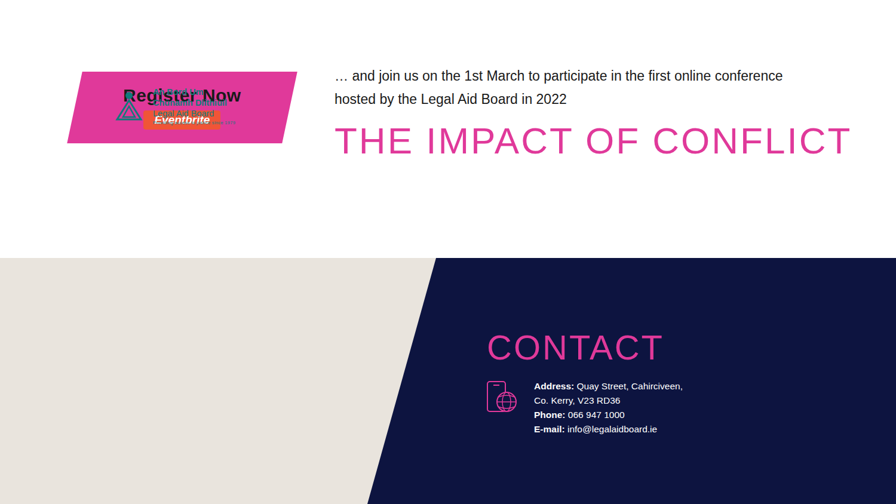Register Now
Eventbrite
… and join us on the 1st March to participate in the first online conference hosted by the Legal Aid Board in 2022
THE IMPACT OF CONFLICT
An Bord Um
Chúnamh Dlíthiúil
Legal Aid Board
Providing access to justice since 1979
CONTACT
Address: Quay Street, Cahirciveen,
Co. Kerry, V23 RD36
Phone: 066 947 1000
E-mail: info@legalaidboard.ie